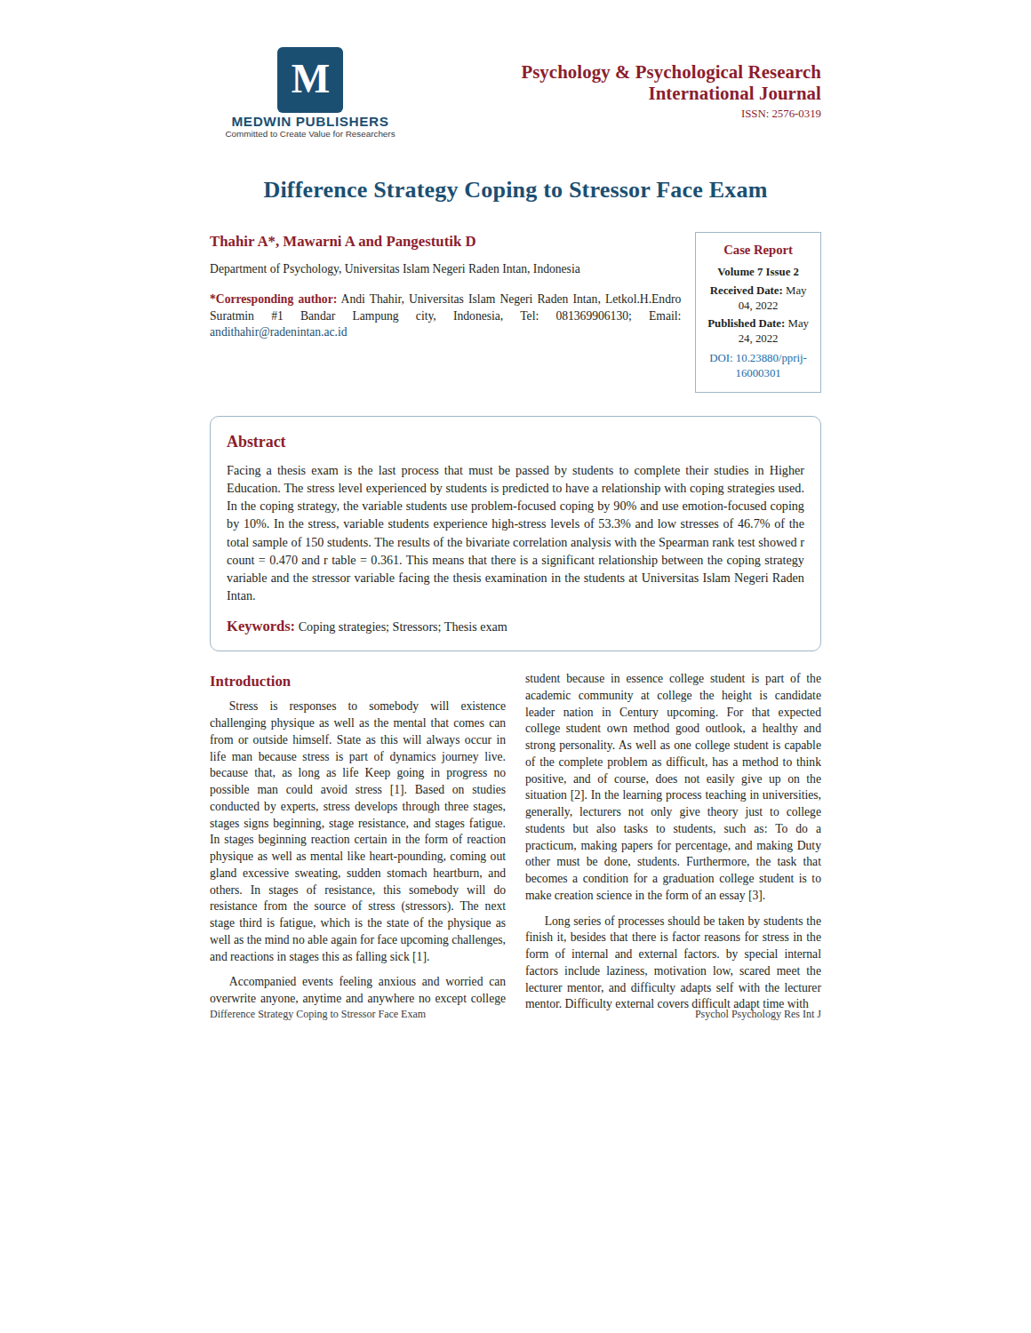MEDWIN PUBLISHERS
Committed to Create Value for Researchers
Psychology & Psychological Research International Journal
ISSN: 2576-0319
Difference Strategy Coping to Stressor Face Exam
Thahir A*, Mawarni A and Pangestutik D
Department of Psychology, Universitas Islam Negeri Raden Intan, Indonesia
*Corresponding author: Andi Thahir, Universitas Islam Negeri Raden Intan, Letkol.H.Endro Suratmin #1 Bandar Lampung city, Indonesia, Tel: 081369906130; Email: andithahir@radenintan.ac.id
Case Report
Volume 7 Issue 2
Received Date: May 04, 2022
Published Date: May 24, 2022
DOI: 10.23880/pprij-16000301
Abstract
Facing a thesis exam is the last process that must be passed by students to complete their studies in Higher Education. The stress level experienced by students is predicted to have a relationship with coping strategies used. In the coping strategy, the variable students use problem-focused coping by 90% and use emotion-focused coping by 10%. In the stress, variable students experience high-stress levels of 53.3% and low stresses of 46.7% of the total sample of 150 students. The results of the bivariate correlation analysis with the Spearman rank test showed r count = 0.470 and r table = 0.361. This means that there is a significant relationship between the coping strategy variable and the stressor variable facing the thesis examination in the students at Universitas Islam Negeri Raden Intan.
Keywords: Coping strategies; Stressors; Thesis exam
Introduction
Stress is responses to somebody will existence challenging physique as well as the mental that comes can from or outside himself. State as this will always occur in life man because stress is part of dynamics journey live. because that, as long as life Keep going in progress no possible man could avoid stress [1]. Based on studies conducted by experts, stress develops through three stages, stages signs beginning, stage resistance, and stages fatigue. In stages beginning reaction certain in the form of reaction physique as well as mental like heart-pounding, coming out gland excessive sweating, sudden stomach heartburn, and others. In stages of resistance, this somebody will do resistance from the source of stress (stressors). The next stage third is fatigue, which is the state of the physique as well as the mind no able again for face upcoming challenges, and reactions in stages this as falling sick [1].
Accompanied events feeling anxious and worried can overwrite anyone, anytime and anywhere no except college student because in essence college student is part of the academic community at college the height is candidate leader nation in Century upcoming. For that expected college student own method good outlook, a healthy and strong personality. As well as one college student is capable of the complete problem as difficult, has a method to think positive, and of course, does not easily give up on the situation [2]. In the learning process teaching in universities, generally, lecturers not only give theory just to college students but also tasks to students, such as: To do a practicum, making papers for percentage, and making Duty other must be done, students. Furthermore, the task that becomes a condition for a graduation college student is to make creation science in the form of an essay [3].
Long series of processes should be taken by students the finish it, besides that there is factor reasons for stress in the form of internal and external factors. by special internal factors include laziness, motivation low, scared meet the lecturer mentor, and difficulty adapts self with the lecturer mentor. Difficulty external covers difficult adapt time with
Difference Strategy Coping to Stressor Face Exam
Psychol Psychology Res Int J